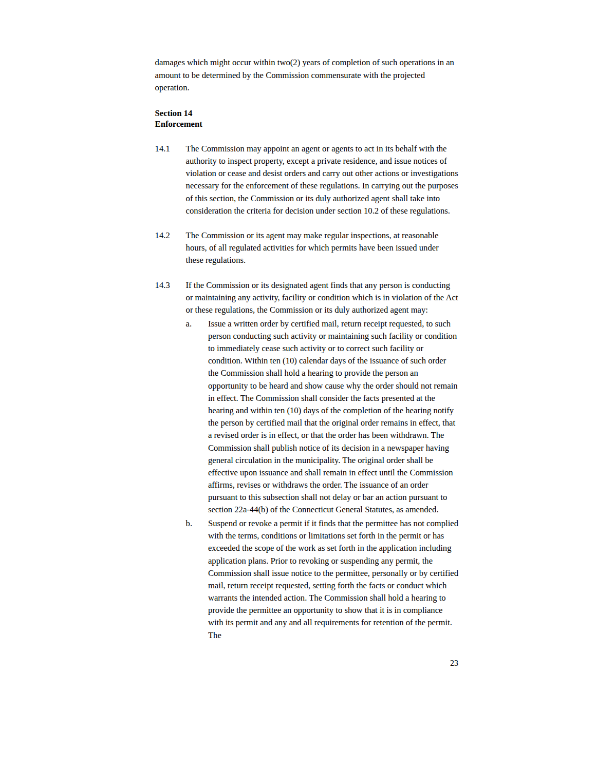damages which might occur within two(2) years of completion of such operations in an amount to be determined by the Commission commensurate with the projected operation.
Section 14 Enforcement
14.1
The Commission may appoint an agent or agents to act in its behalf with the authority to inspect property, except a private residence, and issue notices of violation or cease and desist orders and carry out other actions or investigations necessary for the enforcement of these regulations. In carrying out the purposes of this section, the Commission or its duly authorized agent shall take into consideration the criteria for decision under section 10.2 of these regulations.
14.2
The Commission or its agent may make regular inspections, at reasonable hours, of all regulated activities for which permits have been issued under these regulations.
14.3
If the Commission or its designated agent finds that any person is conducting or maintaining any activity, facility or condition which is in violation of the Act or these regulations, the Commission or its duly authorized agent may:
a. Issue a written order by certified mail, return receipt requested, to such person conducting such activity or maintaining such facility or condition to immediately cease such activity or to correct such facility or condition. Within ten (10) calendar days of the issuance of such order the Commission shall hold a hearing to provide the person an opportunity to be heard and show cause why the order should not remain in effect. The Commission shall consider the facts presented at the hearing and within ten (10) days of the completion of the hearing notify the person by certified mail that the original order remains in effect, that a revised order is in effect, or that the order has been withdrawn. The Commission shall publish notice of its decision in a newspaper having general circulation in the municipality. The original order shall be effective upon issuance and shall remain in effect until the Commission affirms, revises or withdraws the order. The issuance of an order pursuant to this subsection shall not delay or bar an action pursuant to section 22a-44(b) of the Connecticut General Statutes, as amended.
b. Suspend or revoke a permit if it finds that the permittee has not complied with the terms, conditions or limitations set forth in the permit or has exceeded the scope of the work as set forth in the application including application plans. Prior to revoking or suspending any permit, the Commission shall issue notice to the permittee, personally or by certified mail, return receipt requested, setting forth the facts or conduct which warrants the intended action. The Commission shall hold a hearing to provide the permittee an opportunity to show that it is in compliance with its permit and any and all requirements for retention of the permit. The
23